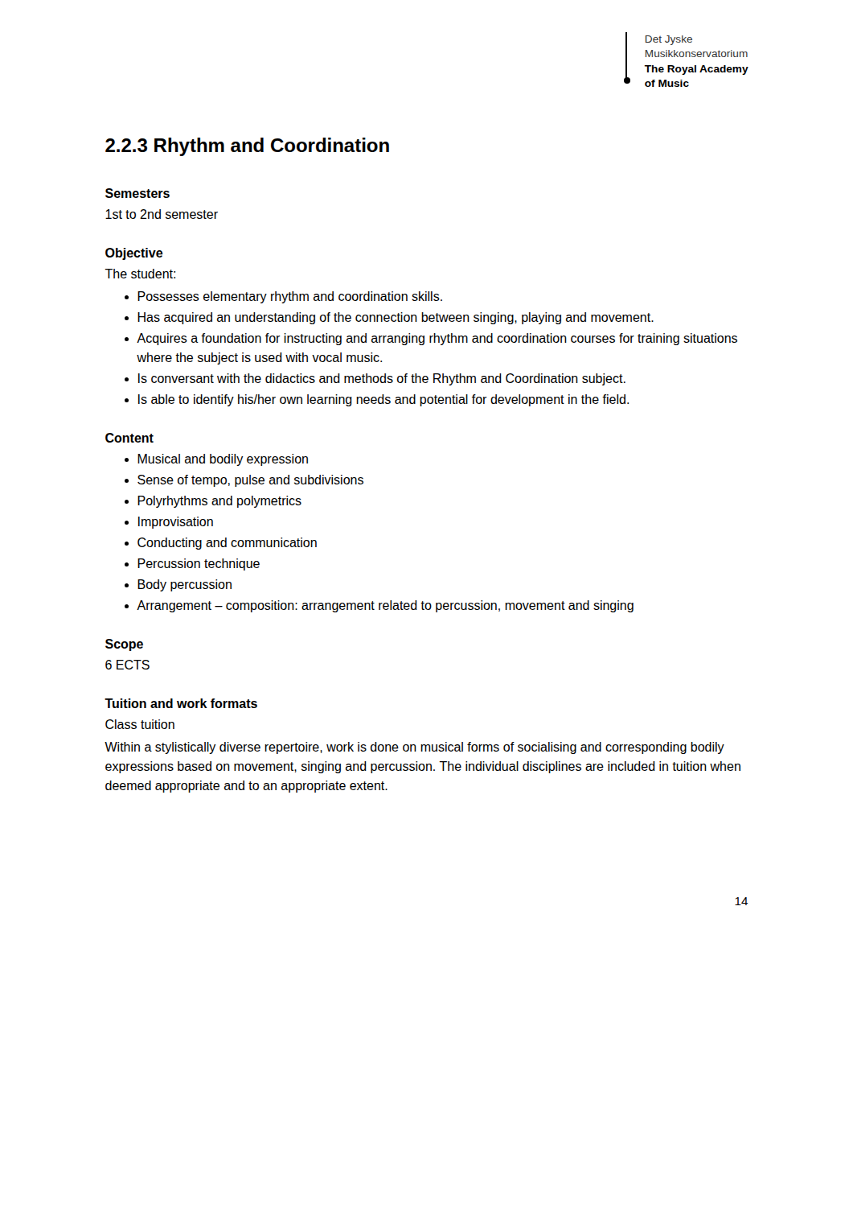Det Jyske
Musikkonservatorium
The Royal Academy
of Music
2.2.3 Rhythm and Coordination
Semesters
1st to 2nd semester
Objective
The student:
Possesses elementary rhythm and coordination skills.
Has acquired an understanding of the connection between singing, playing and movement.
Acquires a foundation for instructing and arranging rhythm and coordination courses for training situations where the subject is used with vocal music.
Is conversant with the didactics and methods of the Rhythm and Coordination subject.
Is able to identify his/her own learning needs and potential for development in the field.
Content
Musical and bodily expression
Sense of tempo, pulse and subdivisions
Polyrhythms and polymetrics
Improvisation
Conducting and communication
Percussion technique
Body percussion
Arrangement – composition: arrangement related to percussion, movement and singing
Scope
6 ECTS
Tuition and work formats
Class tuition
Within a stylistically diverse repertoire, work is done on musical forms of socialising and corresponding bodily expressions based on movement, singing and percussion. The individual disciplines are included in tuition when deemed appropriate and to an appropriate extent.
14